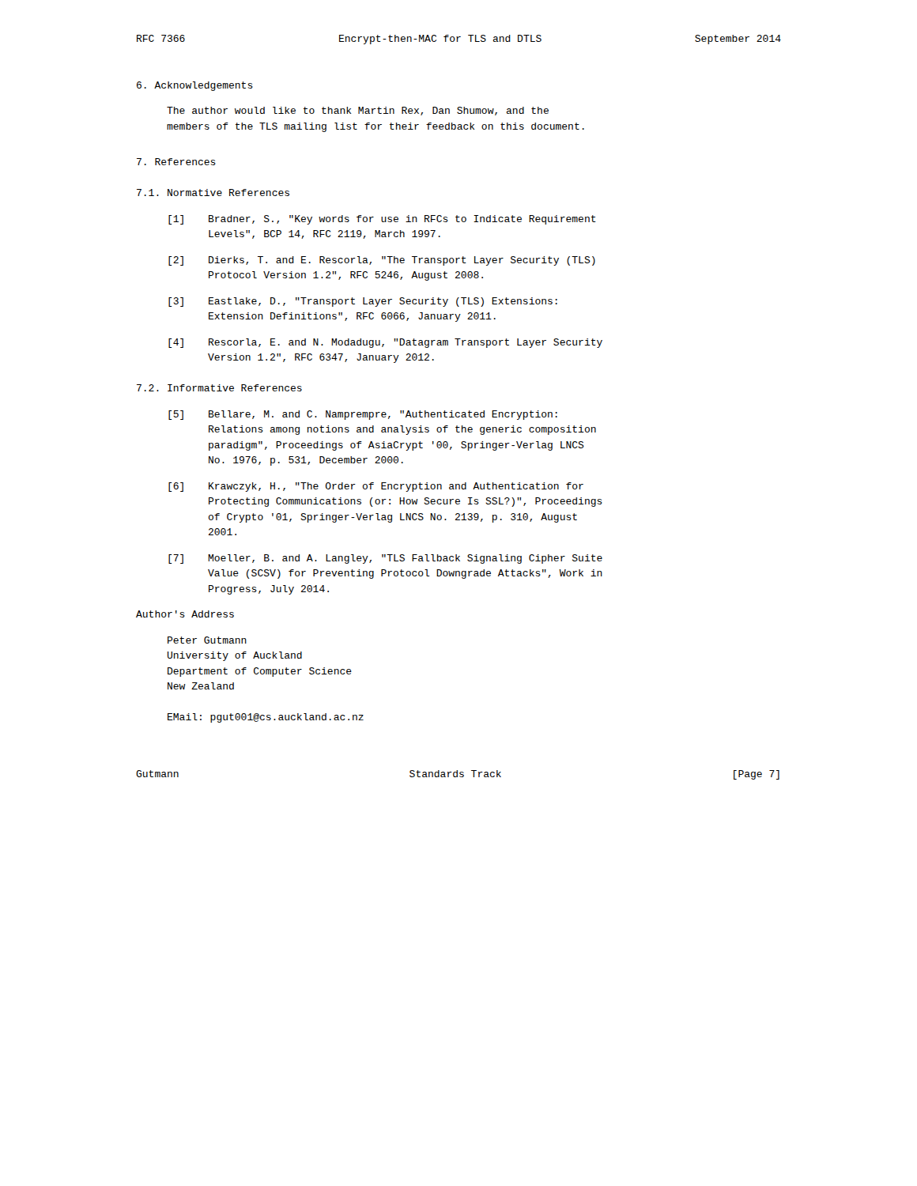RFC 7366 Encrypt-then-MAC for TLS and DTLS September 2014
6. Acknowledgements
The author would like to thank Martin Rex, Dan Shumow, and the members of the TLS mailing list for their feedback on this document.
7. References
7.1. Normative References
[1]
Bradner, S., "Key words for use in RFCs to Indicate Requirement Levels", BCP 14, RFC 2119, March 1997.
[2]
Dierks, T. and E. Rescorla, "The Transport Layer Security (TLS) Protocol Version 1.2", RFC 5246, August 2008.
[3]
Eastlake, D., "Transport Layer Security (TLS) Extensions: Extension Definitions", RFC 6066, January 2011.
[4]
Rescorla, E. and N. Modadugu, "Datagram Transport Layer Security Version 1.2", RFC 6347, January 2012.
7.2. Informative References
[5]
Bellare, M. and C. Namprempre, "Authenticated Encryption: Relations among notions and analysis of the generic composition paradigm", Proceedings of AsiaCrypt '00, Springer-Verlag LNCS No. 1976, p. 531, December 2000.
[6]
Krawczyk, H., "The Order of Encryption and Authentication for Protecting Communications (or: How Secure Is SSL?)", Proceedings of Crypto '01, Springer-Verlag LNCS No. 2139, p. 310, August 2001.
[7]
Moeller, B. and A. Langley, "TLS Fallback Signaling Cipher Suite Value (SCSV) for Preventing Protocol Downgrade Attacks", Work in Progress, July 2014.
Author's Address
Peter Gutmann University of Auckland Department of Computer Science New Zealand EMail: pgut001@cs.auckland.ac.nz
Gutmann Standards Track [Page 7]